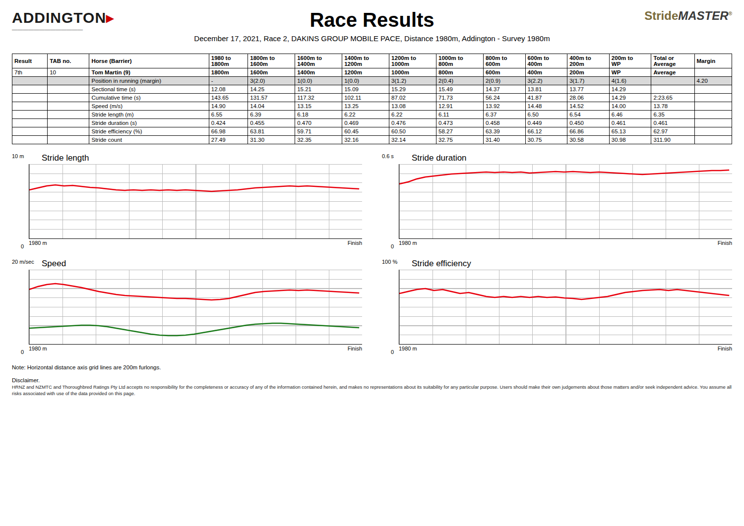ADDINGTON▸
—————————————
StrideMASTER®
Race Results
December 17, 2021, Race 2, DAKINS GROUP MOBILE PACE, Distance 1980m, Addington - Survey 1980m
| Result | TAB no. | Horse (Barrier) | 1980 to 1800m | 1800m to 1600m | 1600m to 1400m | 1400m to 1200m | 1200m to 1000m | 1000m to 800m | 800m to 600m | 600m to 400m | 400m to 200m | 200m to WP | Total or Average | Margin |
| --- | --- | --- | --- | --- | --- | --- | --- | --- | --- | --- | --- | --- | --- | --- |
| 7th | 10 | Tom Martin (9) | 1800m | 1600m | 1400m | 1200m | 1000m | 800m | 600m | 400m | 200m | WP | Average | |
| | | Position in running (margin) | - | 3(2.0) | 1(0.0) | 1(0.0) | 3(1.2) | 2(0.4) | 2(0.9) | 3(2.2) | 3(1.7) | 4(1.6) | | 4.20 |
| | | Sectional time (s) | 12.08 | 14.25 | 15.21 | 15.09 | 15.29 | 15.49 | 14.37 | 13.81 | 13.77 | 14.29 | | |
| | | Cumulative time (s) | 143.65 | 131.57 | 117.32 | 102.11 | 87.02 | 71.73 | 56.24 | 41.87 | 28.06 | 14.29 | 2:23.65 | |
| | | Speed (m/s) | 14.90 | 14.04 | 13.15 | 13.25 | 13.08 | 12.91 | 13.92 | 14.48 | 14.52 | 14.00 | 13.78 | |
| | | Stride length (m) | 6.55 | 6.39 | 6.18 | 6.22 | 6.22 | 6.11 | 6.37 | 6.50 | 6.54 | 6.46 | 6.35 | |
| | | Stride duration (s) | 0.424 | 0.455 | 0.470 | 0.469 | 0.476 | 0.473 | 0.458 | 0.449 | 0.450 | 0.461 | 0.461 | |
| | | Stride efficiency (%) | 66.98 | 63.81 | 59.71 | 60.45 | 60.50 | 58.27 | 63.39 | 66.12 | 66.86 | 65.13 | 62.97 | |
| | | Stride count | 27.49 | 31.30 | 32.35 | 32.16 | 32.14 | 32.75 | 31.40 | 30.75 | 30.58 | 30.98 | 311.90 | |
10 m
Stride length
0
1980 m Finish
0.6 s
Stride duration
0
1980 m Finish
20 m/sec
Speed
0
1980 m Finish
100 %
Stride efficiency
0
1980 m Finish
Note: Horizontal distance axis grid lines are 200m furlongs.
Disclaimer.
HRNZ and NZMTC and Thoroughbred Ratings Pty Ltd accepts no responsibility for the completeness or accuracy of any of the information contained herein, and makes no representations about its suitability for any particular purpose. Users should make their own judgements about those matters and/or seek independent advice. You assume all risks associated with use of the data provided on this page.